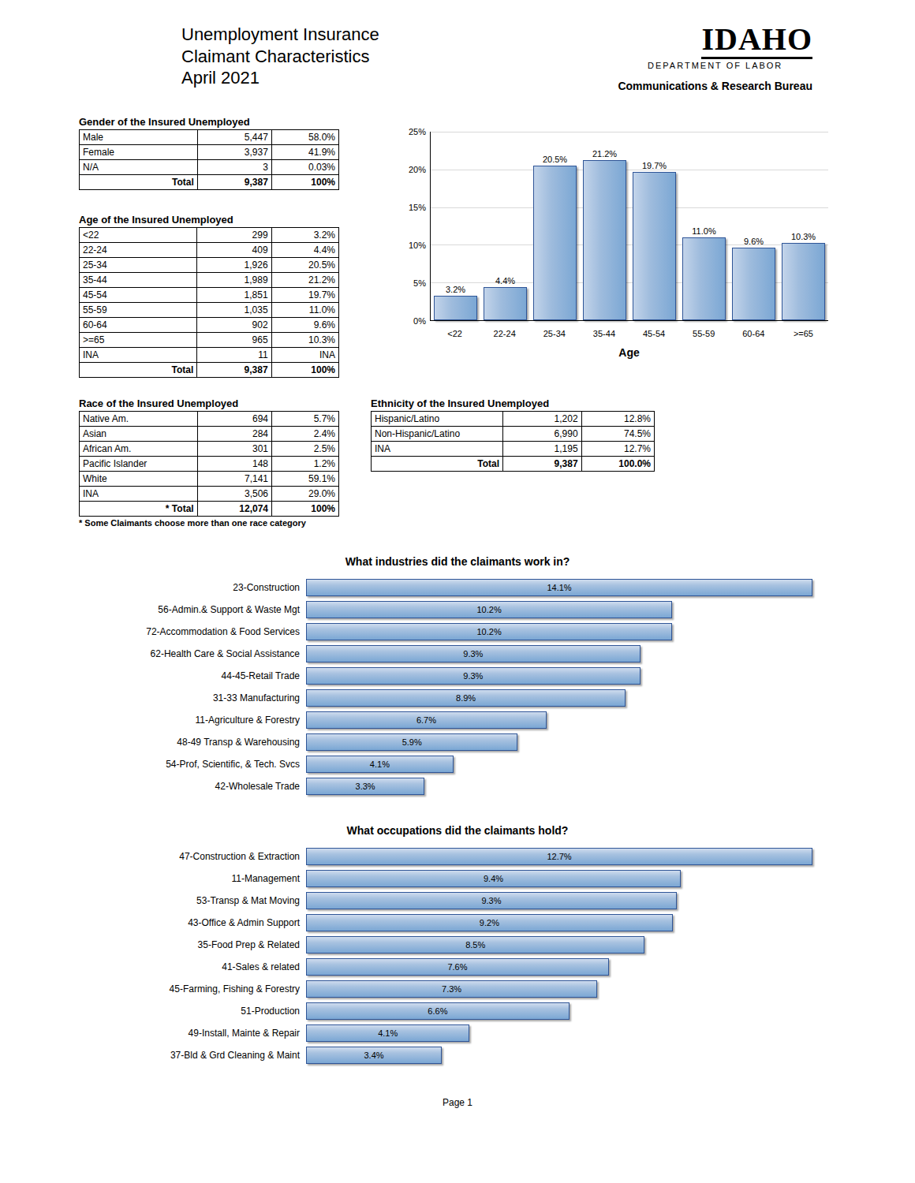Unemployment Insurance
Claimant Characteristics
April 2021
IDAHO
DEPARTMENT OF LABOR
Communications & Research Bureau
Gender of the Insured Unemployed
| Male | 5,447 | 58.0% |
| Female | 3,937 | 41.9% |
| N/A | 3 | 0.03% |
| Total | 9,387 | 100% |
Age of the Insured Unemployed
| <22 | 299 | 3.2% |
| 22-24 | 409 | 4.4% |
| 25-34 | 1,926 | 20.5% |
| 35-44 | 1,989 | 21.2% |
| 45-54 | 1,851 | 19.7% |
| 55-59 | 1,035 | 11.0% |
| 60-64 | 902 | 9.6% |
| >=65 | 965 | 10.3% |
| INA | 11 | INA |
| Total | 9,387 | 100% |
3.2%
4.4%
20.5%
21.2%
19.7%
11.0%
9.6%
10.3%
25%
20%
15%
10%
5%
0%
<22 22-24 25-34 35-44 45-54 55-59 60-64 >=65
Age
Race of the Insured Unemployed
| Native Am. | 694 | 5.7% |
| Asian | 284 | 2.4% |
| African Am. | 301 | 2.5% |
| Pacific Islander | 148 | 1.2% |
| White | 7,141 | 59.1% |
| INA | 3,506 | 29.0% |
| * Total | 12,074 | 100% |
* Some Claimants choose more than one race category
Ethnicity of the Insured Unemployed
| Hispanic/Latino | 1,202 | 12.8% |
| Non-Hispanic/Latino | 6,990 | 74.5% |
| INA | 1,195 | 12.7% |
| Total | 9,387 | 100.0% |
What industries did the claimants work in?
23-Construction
14.1%
56-Admin.& Support & Waste Mgt
10.2%
72-Accommodation & Food Services
10.2%
62-Health Care & Social Assistance
9.3%
44-45-Retail Trade
9.3%
31-33 Manufacturing
8.9%
11-Agriculture & Forestry
6.7%
48-49 Transp & Warehousing
5.9%
54-Prof, Scientific, & Tech. Svcs
4.1%
42-Wholesale Trade
3.3%
What occupations did the claimants hold?
47-Construction & Extraction
12.7%
11-Management
9.4%
53-Transp & Mat Moving
9.3%
43-Office & Admin Support
9.2%
35-Food Prep & Related
8.5%
41-Sales & related
7.6%
45-Farming, Fishing & Forestry
7.3%
51-Production
6.6%
49-Install, Mainte & Repair
4.1%
37-Bld & Grd Cleaning & Maint
3.4%
Page 1